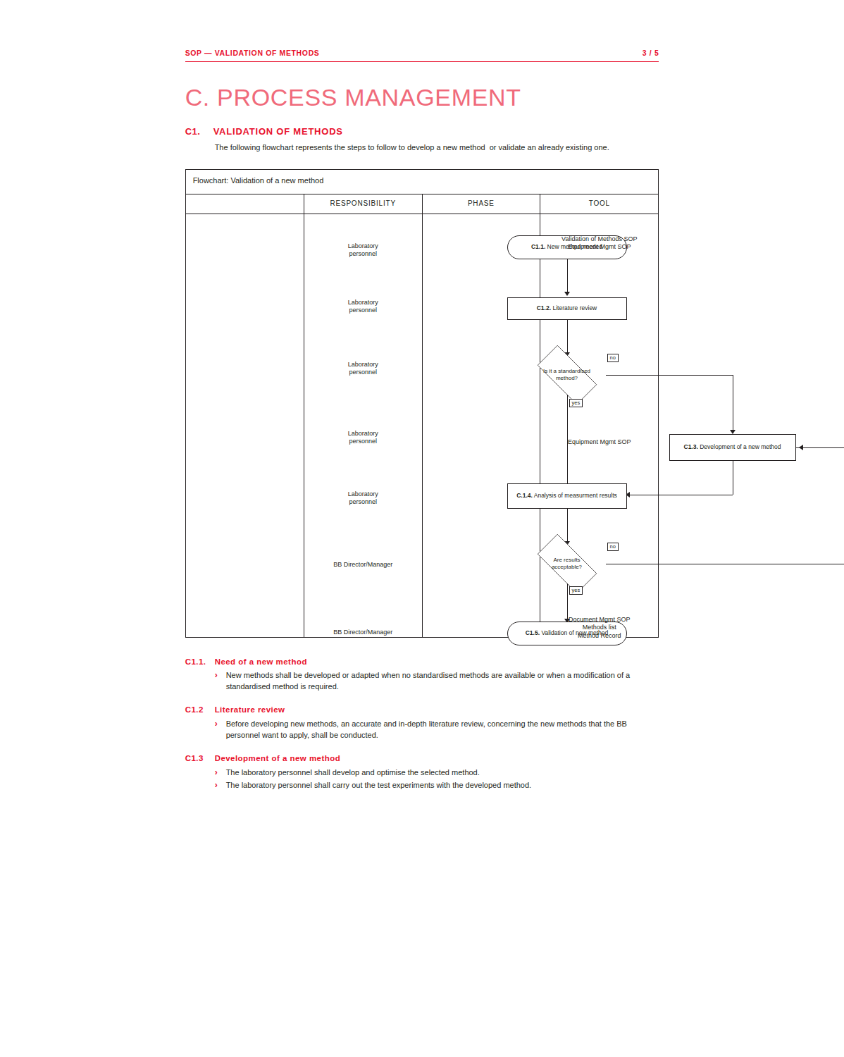SOP — Validation of Methods
3 / 5
C. Process Management
C1.
Validation of Methods
The following flowchart represents the steps to follow to develop a new method or validate an already existing one.
Flowchart: Validation of a new method
| | Responsibility | Phase | Tool |
| --- | --- | --- | --- |
| | Laboratory personnel Laboratory personnel Laboratory personnel Laboratory personnel Laboratory personnel BB Director/Manager BB Director/Manager | C1.1. New method needed C1.2. Literature review Is it a standardised method? no yes C1.3. Development of a new method C.1.4. Analysis of measurment results Are results acceptable? no yes C1.5. Validation of new method | Validation of Methods SOP Equipment Mgmt SOP Equipment Mgmt SOP Document Mgmt SOP Methods list Method Record |
C1.1. Need of a new method
New methods shall be developed or adapted when no standardised methods are available or when a modification of a standardised method is required.
C1.2 Literature review
Before developing new methods, an accurate and in-depth literature review, concerning the new methods that the BB personnel want to apply, shall be conducted.
C1.3 Development of a new method
The laboratory personnel shall develop and optimise the selected method.
The laboratory personnel shall carry out the test experiments with the developed method.